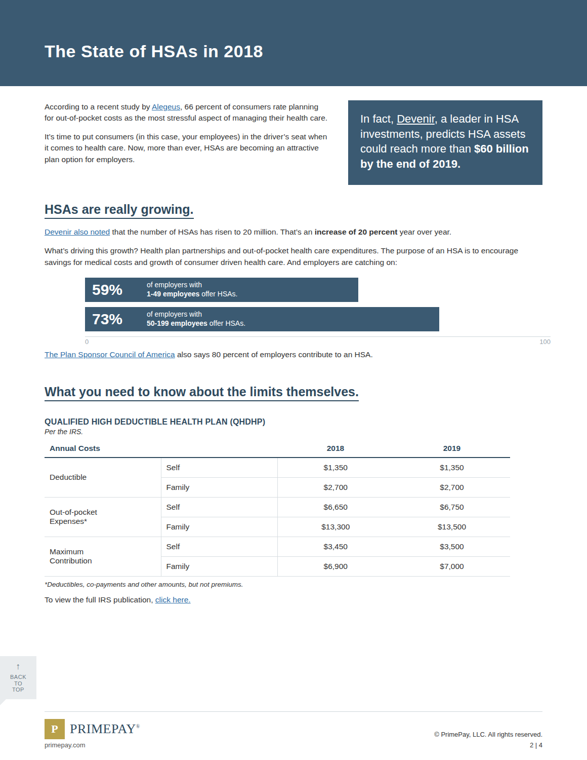The State of HSAs in 2018
According to a recent study by Alegeus, 66 percent of consumers rate planning for out-of-pocket costs as the most stressful aspect of managing their health care.
It’s time to put consumers (in this case, your employees) in the driver’s seat when it comes to health care. Now, more than ever, HSAs are becoming an attractive plan option for employers.
In fact, Devenir, a leader in HSA investments, predicts HSA assets could reach more than $60 billion by the end of 2019.
HSAs are really growing.
Devenir also noted that the number of HSAs has risen to 20 million. That’s an increase of 20 percent year over year.
What’s driving this growth? Health plan partnerships and out-of-pocket health care expenditures. The purpose of an HSA is to encourage savings for medical costs and growth of consumer driven health care. And employers are catching on:
59%
of employers with
1-49 employees offer HSAs.
73%
of employers with
50-199 employees offer HSAs.
0 100
The Plan Sponsor Council of America also says 80 percent of employers contribute to an HSA.
What you need to know about the limits themselves.
QUALIFIED HIGH DEDUCTIBLE HEALTH PLAN (QHDHP)
Per the IRS.
| Annual Costs | 2018 | 2019 |
| --- | --- | --- |
| Deductible | Self | $1,350 | $1,350 |
| Family | $2,700 | $2,700 |
| Out-of-pocket Expenses* | Self | $6,650 | $6,750 |
| Family | $13,300 | $13,500 |
| Maximum Contribution | Self | $3,450 | $3,500 |
| Family | $6,900 | $7,000 |
*Deductibles, co-payments and other amounts, but not premiums.
To view the full IRS publication, click here.
↑ BACK
TO
TOP
P
PRIMEPAY®
primepay.com
© PrimePay, LLC. All rights reserved.
2 | 4